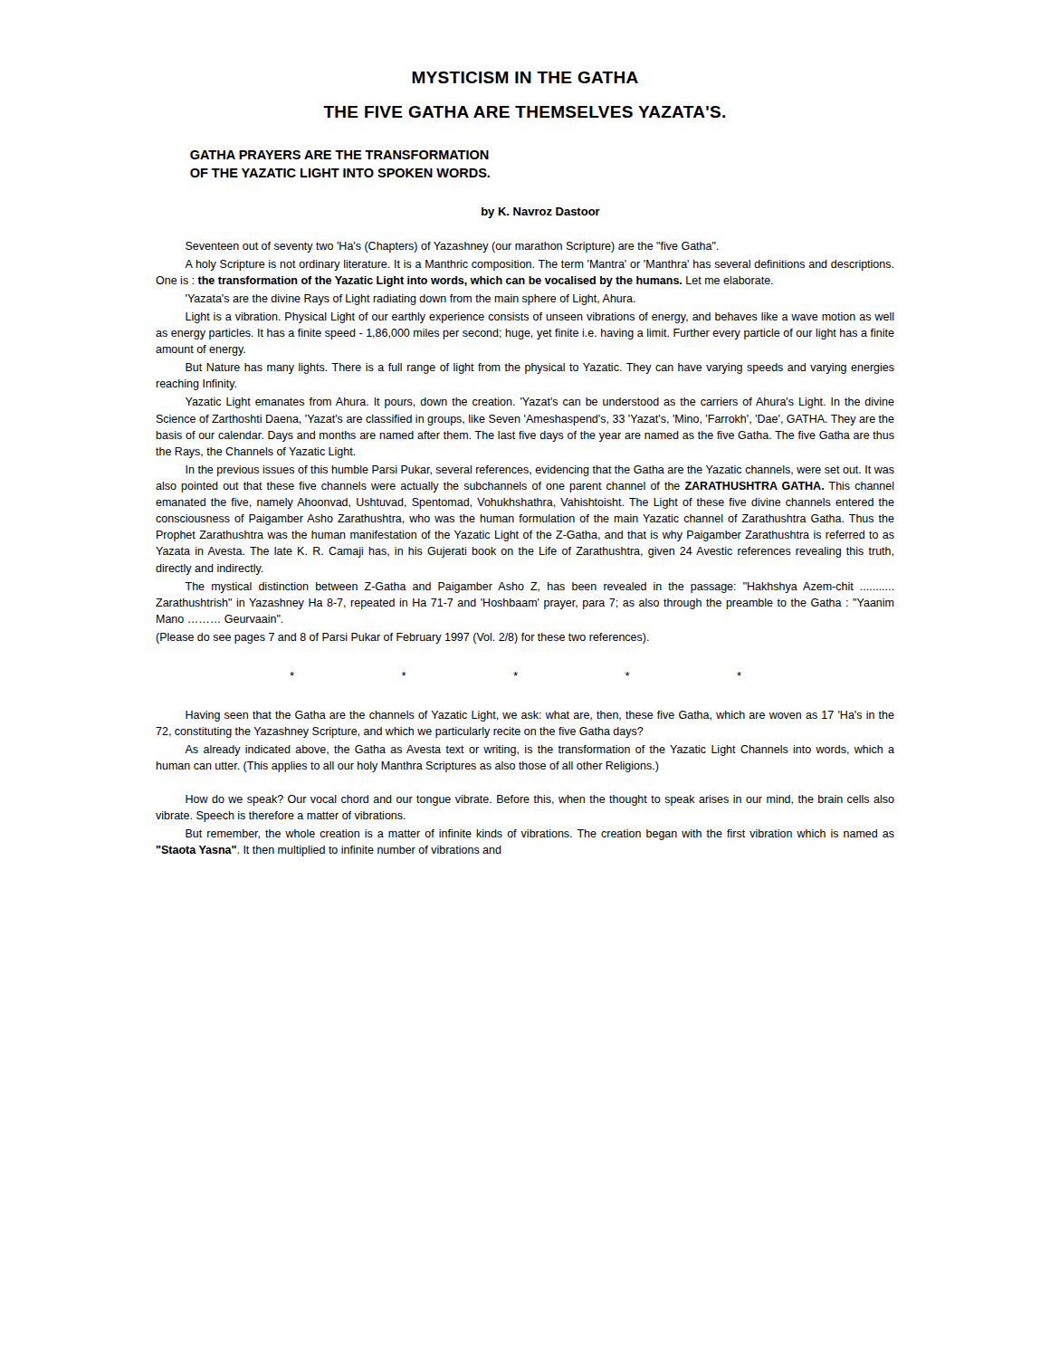MYSTICISM IN THE GATHA
THE FIVE GATHA ARE THEMSELVES YAZATA'S.
GATHA PRAYERS ARE THE TRANSFORMATION
OF THE YAZATIC LIGHT INTO SPOKEN WORDS.
by K. Navroz Dastoor
Seventeen out of seventy two 'Ha's (Chapters) of Yazashney (our marathon Scripture) are the "five Gatha".
A holy Scripture is not ordinary literature. It is a Manthric composition. The term 'Mantra' or 'Manthra' has several definitions and descriptions. One is : the transformation of the Yazatic Light into words, which can be vocalised by the humans. Let me elaborate.
'Yazata's are the divine Rays of Light radiating down from the main sphere of Light, Ahura.
Light is a vibration. Physical Light of our earthly experience consists of unseen vibrations of energy, and behaves like a wave motion as well as energy particles. It has a finite speed - 1,86,000 miles per second; huge, yet finite i.e. having a limit. Further every particle of our light has a finite amount of energy.
But Nature has many lights. There is a full range of light from the physical to Yazatic. They can have varying speeds and varying energies reaching Infinity.
Yazatic Light emanates from Ahura. It pours, down the creation. 'Yazat's can be understood as the carriers of Ahura's Light. In the divine Science of Zarthoshti Daena, 'Yazat's are classified in groups, like Seven 'Ameshaspend's, 33 'Yazat's, 'Mino, 'Farrokh', 'Dae', GATHA. They are the basis of our calendar. Days and months are named after them. The last five days of the year are named as the five Gatha. The five Gatha are thus the Rays, the Channels of Yazatic Light.
In the previous issues of this humble Parsi Pukar, several references, evidencing that the Gatha are the Yazatic channels, were set out. It was also pointed out that these five channels were actually the subchannels of one parent channel of the ZARATHUSHTRA GATHA. This channel emanated the five, namely Ahoonvad, Ushtuvad, Spentomad, Vohukhshathra, Vahishtoisht. The Light of these five divine channels entered the consciousness of Paigamber Asho Zarathushtra, who was the human formulation of the main Yazatic channel of Zarathushtra Gatha. Thus the Prophet Zarathushtra was the human manifestation of the Yazatic Light of the Z-Gatha, and that is why Paigamber Zarathushtra is referred to as Yazata in Avesta. The late K. R. Camaji has, in his Gujerati book on the Life of Zarathushtra, given 24 Avestic references revealing this truth, directly and indirectly.
The mystical distinction between Z-Gatha and Paigamber Asho Z, has been revealed in the passage: "Hakhshya Azem-chit ........... Zarathushtrish" in Yazashney Ha 8-7, repeated in Ha 71-7 and 'Hoshbaam' prayer, para 7; as also through the preamble to the Gatha : "Yaanim Mano ……… Geurvaain".
(Please do see pages 7 and 8 of Parsi Pukar of February 1997 (Vol. 2/8) for these two references).
* * * * *
Having seen that the Gatha are the channels of Yazatic Light, we ask: what are, then, these five Gatha, which are woven as 17 'Ha's in the 72, constituting the Yazashney Scripture, and which we particularly recite on the five Gatha days?
As already indicated above, the Gatha as Avesta text or writing, is the transformation of the Yazatic Light Channels into words, which a human can utter. (This applies to all our holy Manthra Scriptures as also those of all other Religions.)
How do we speak? Our vocal chord and our tongue vibrate. Before this, when the thought to speak arises in our mind, the brain cells also vibrate. Speech is therefore a matter of vibrations.
But remember, the whole creation is a matter of infinite kinds of vibrations. The creation began with the first vibration which is named as "Staota Yasna". It then multiplied to infinite number of vibrations and